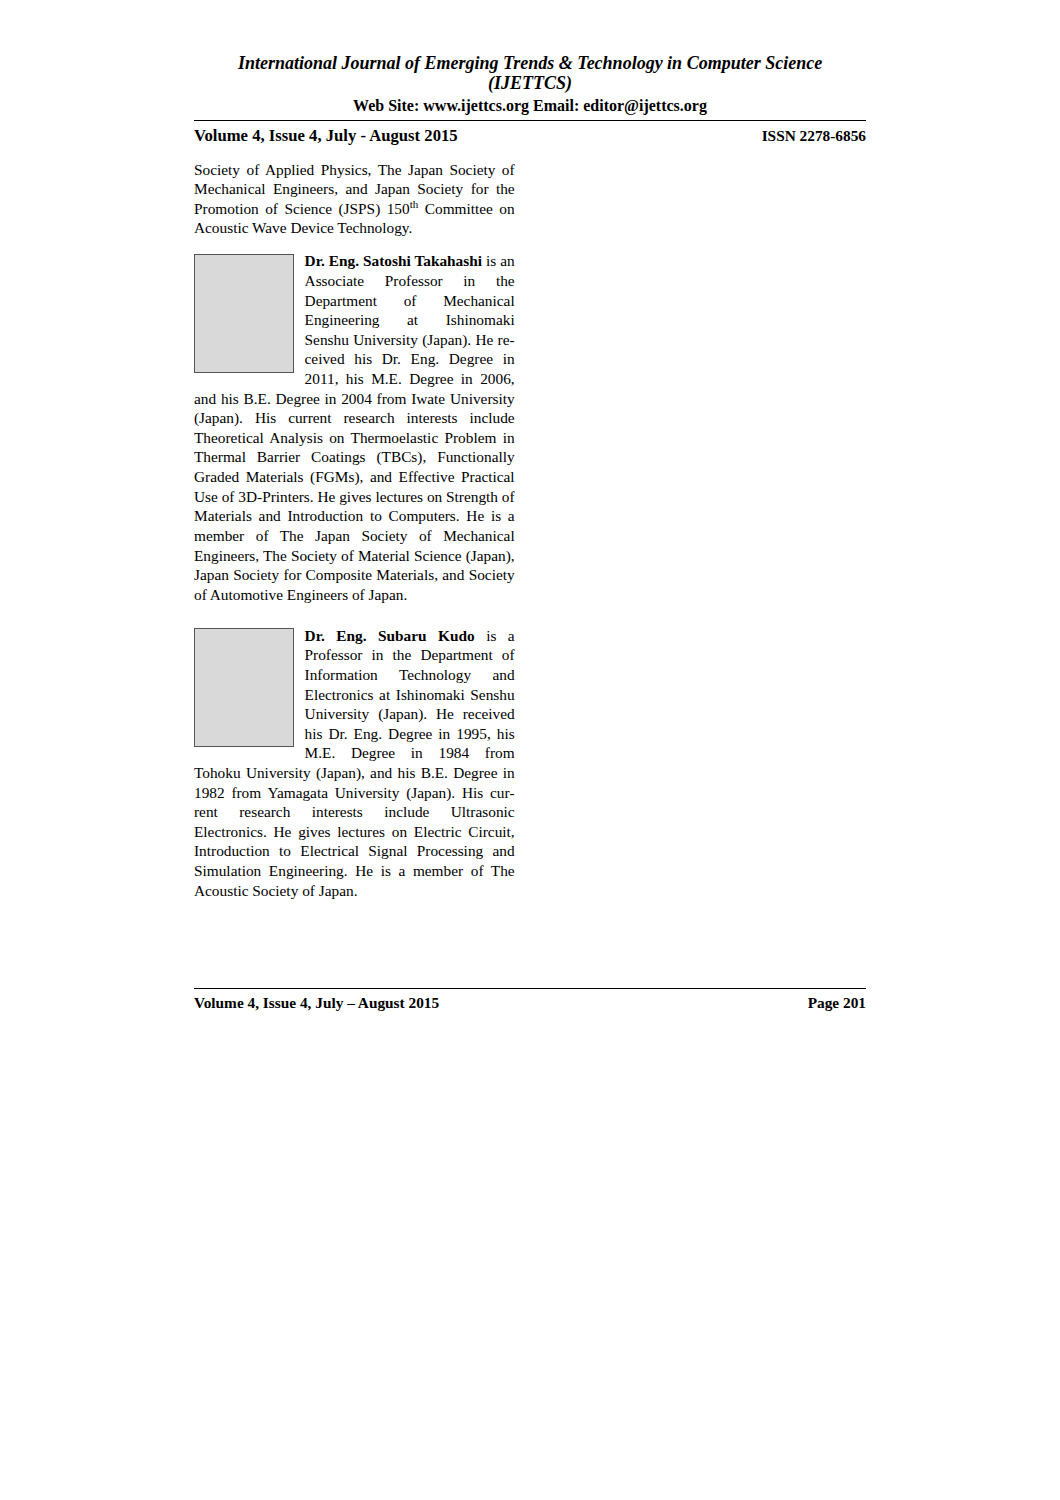International Journal of Emerging Trends & Technology in Computer Science (IJETTCS)
Web Site: www.ijettcs.org Email: editor@ijettcs.org
Volume 4, Issue 4, July - August 2015 ISSN 2278-6856
Society of Applied Physics, The Japan Society of Mechanical Engineers, and Japan Society for the Promotion of Science (JSPS) 150th Committee on Acoustic Wave Device Technology.
Dr. Eng. Satoshi Takahashi is an Associate Professor in the Department of Mechanical Engineering at Ishinomaki Senshu University (Japan). He received his Dr. Eng. Degree in 2011, his M.E. Degree in 2006, and his B.E. Degree in 2004 from Iwate University (Japan). His current research interests include Theoretical Analysis on Thermoelastic Problem in Thermal Barrier Coatings (TBCs), Functionally Graded Materials (FGMs), and Effective Practical Use of 3D-Printers. He gives lectures on Strength of Materials and Introduction to Computers. He is a member of The Japan Society of Mechanical Engineers, The Society of Material Science (Japan), Japan Society for Composite Materials, and Society of Automotive Engineers of Japan.
Dr. Eng. Subaru Kudo is a Professor in the Department of Information Technology and Electronics at Ishinomaki Senshu University (Japan). He received his Dr. Eng. Degree in 1995, his M.E. Degree in 1984 from Tohoku University (Japan), and his B.E. Degree in 1982 from Yamagata University (Japan). His current research interests include Ultrasonic Electronics. He gives lectures on Electric Circuit, Introduction to Electrical Signal Processing and Simulation Engineering. He is a member of The Acoustic Society of Japan.
Volume 4, Issue 4, July – August 2015 Page 201